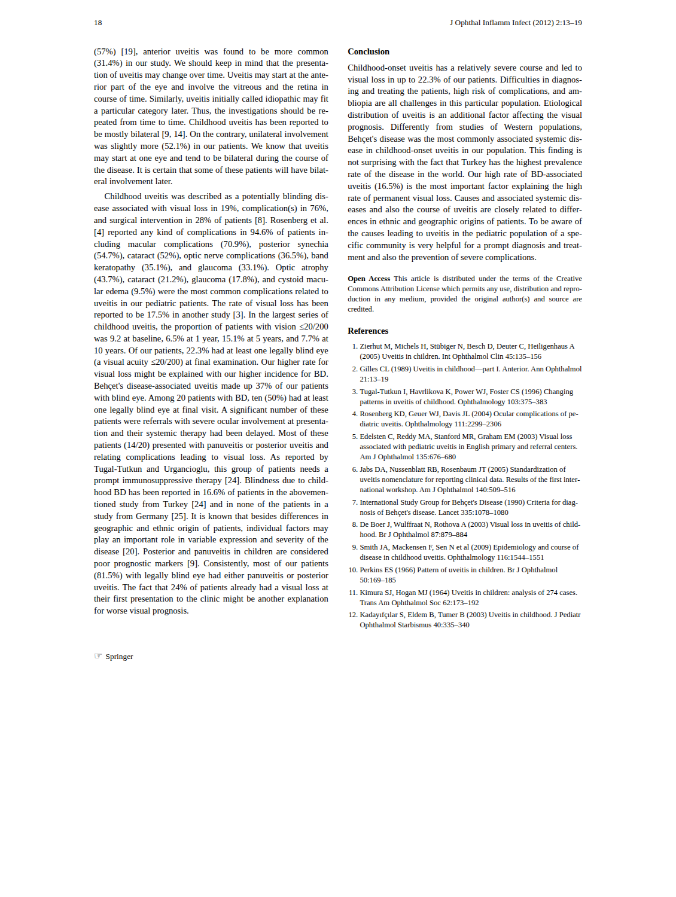18 J Ophthal Inflamm Infect (2012) 2:13–19
(57%) [19], anterior uveitis was found to be more common (31.4%) in our study. We should keep in mind that the presentation of uveitis may change over time. Uveitis may start at the anterior part of the eye and involve the vitreous and the retina in course of time. Similarly, uveitis initially called idiopathic may fit a particular category later. Thus, the investigations should be repeated from time to time. Childhood uveitis has been reported to be mostly bilateral [9, 14]. On the contrary, unilateral involvement was slightly more (52.1%) in our patients. We know that uveitis may start at one eye and tend to be bilateral during the course of the disease. It is certain that some of these patients will have bilateral involvement later.
Childhood uveitis was described as a potentially blinding disease associated with visual loss in 19%, complication(s) in 76%, and surgical intervention in 28% of patients [8]. Rosenberg et al. [4] reported any kind of complications in 94.6% of patients including macular complications (70.9%), posterior synechia (54.7%), cataract (52%), optic nerve complications (36.5%), band keratopathy (35.1%), and glaucoma (33.1%). Optic atrophy (43.7%), cataract (21.2%), glaucoma (17.8%), and cystoid macular edema (9.5%) were the most common complications related to uveitis in our pediatric patients. The rate of visual loss has been reported to be 17.5% in another study [3]. In the largest series of childhood uveitis, the proportion of patients with vision ≤20/200 was 9.2 at baseline, 6.5% at 1 year, 15.1% at 5 years, and 7.7% at 10 years. Of our patients, 22.3% had at least one legally blind eye (a visual acuity ≤20/200) at final examination. Our higher rate for visual loss might be explained with our higher incidence for BD. Behçet's disease-associated uveitis made up 37% of our patients with blind eye. Among 20 patients with BD, ten (50%) had at least one legally blind eye at final visit. A significant number of these patients were referrals with severe ocular involvement at presentation and their systemic therapy had been delayed. Most of these patients (14/20) presented with panuveitis or posterior uveitis and relating complications leading to visual loss. As reported by Tugal-Tutkun and Urgancioglu, this group of patients needs a prompt immunosuppressive therapy [24]. Blindness due to childhood BD has been reported in 16.6% of patients in the abovementioned study from Turkey [24] and in none of the patients in a study from Germany [25]. It is known that besides differences in geographic and ethnic origin of patients, individual factors may play an important role in variable expression and severity of the disease [20]. Posterior and panuveitis in children are considered poor prognostic markers [9]. Consistently, most of our patients (81.5%) with legally blind eye had either panuveitis or posterior uveitis. The fact that 24% of patients already had a visual loss at their first presentation to the clinic might be another explanation for worse visual prognosis.
Conclusion
Childhood-onset uveitis has a relatively severe course and led to visual loss in up to 22.3% of our patients. Difficulties in diagnosing and treating the patients, high risk of complications, and ambliopia are all challenges in this particular population. Etiological distribution of uveitis is an additional factor affecting the visual prognosis. Differently from studies of Western populations, Behçet's disease was the most commonly associated systemic disease in childhood-onset uveitis in our population. This finding is not surprising with the fact that Turkey has the highest prevalence rate of the disease in the world. Our high rate of BD-associated uveitis (16.5%) is the most important factor explaining the high rate of permanent visual loss. Causes and associated systemic diseases and also the course of uveitis are closely related to differences in ethnic and geographic origins of patients. To be aware of the causes leading to uveitis in the pediatric population of a specific community is very helpful for a prompt diagnosis and treatment and also the prevention of severe complications.
Open Access This article is distributed under the terms of the Creative Commons Attribution License which permits any use, distribution and reproduction in any medium, provided the original author(s) and source are credited.
References
Zierhut M, Michels H, Stübiger N, Besch D, Deuter C, Heiligenhaus A (2005) Uveitis in children. Int Ophthalmol Clin 45:135–156
Gilles CL (1989) Uveitis in childhood—part I. Anterior. Ann Ophthalmol 21:13–19
Tugal-Tutkun I, Havrlikova K, Power WJ, Foster CS (1996) Changing patterns in uveitis of childhood. Ophthalmology 103:375–383
Rosenberg KD, Geuer WJ, Davis JL (2004) Ocular complications of pediatric uveitis. Ophthalmology 111:2299–2306
Edelsten C, Reddy MA, Stanford MR, Graham EM (2003) Visual loss associated with pediatric uveitis in English primary and referral centers. Am J Ophthalmol 135:676–680
Jabs DA, Nussenblatt RB, Rosenbaum JT (2005) Standardization of uveitis nomenclature for reporting clinical data. Results of the first international workshop. Am J Ophthalmol 140:509–516
International Study Group for Behçet's Disease (1990) Criteria for diagnosis of Behçet's disease. Lancet 335:1078–1080
De Boer J, Wulffraat N, Rothova A (2003) Visual loss in uveitis of childhood. Br J Ophthalmol 87:879–884
Smith JA, Mackensen F, Sen N et al (2009) Epidemiology and course of disease in childhood uveitis. Ophthalmology 116:1544–1551
Perkins ES (1966) Pattern of uveitis in children. Br J Ophthalmol 50:169–185
Kimura SJ, Hogan MJ (1964) Uveitis in children: analysis of 274 cases. Trans Am Ophthalmol Soc 62:173–192
Kadayıfçılar S, Eldem B, Tumer B (2003) Uveitis in childhood. J Pediatr Ophthalmol Starbismus 40:335–340
☞Springer